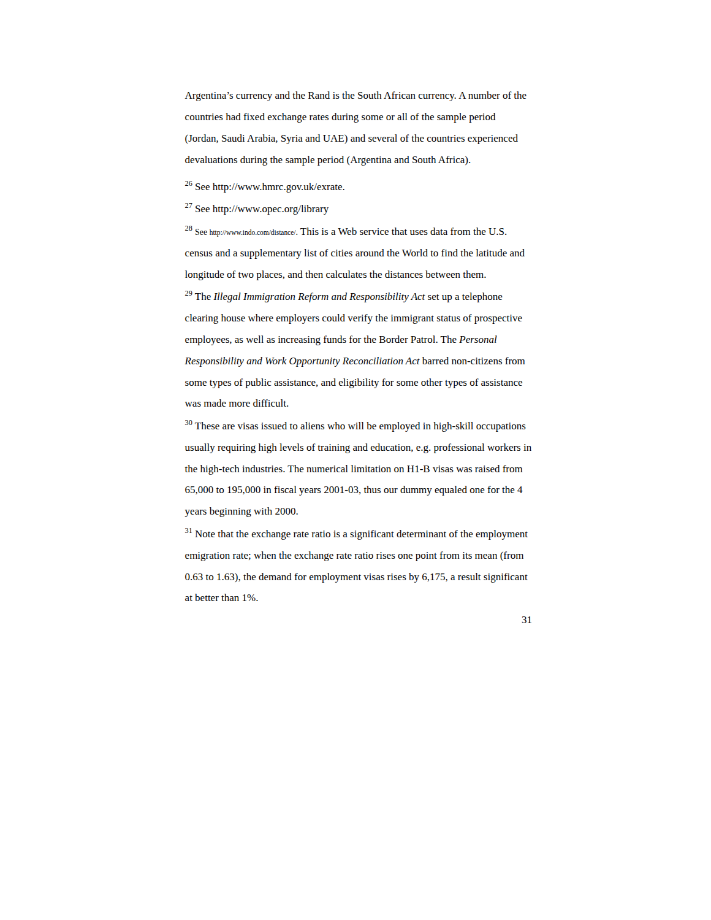Argentina’s currency and the Rand is the South African currency. A number of the countries had fixed exchange rates during some or all of the sample period (Jordan, Saudi Arabia, Syria and UAE) and several of the countries experienced devaluations during the sample period (Argentina and South Africa).
26 See http://www.hmrc.gov.uk/exrate.
27 See http://www.opec.org/library
28 See http://www.indo.com/distance/. This is a Web service that uses data from the U.S. census and a supplementary list of cities around the World to find the latitude and longitude of two places, and then calculates the distances between them.
29 The Illegal Immigration Reform and Responsibility Act set up a telephone clearing house where employers could verify the immigrant status of prospective employees, as well as increasing funds for the Border Patrol. The Personal Responsibility and Work Opportunity Reconciliation Act barred non-citizens from some types of public assistance, and eligibility for some other types of assistance was made more difficult.
30 These are visas issued to aliens who will be employed in high-skill occupations usually requiring high levels of training and education, e.g. professional workers in the high-tech industries. The numerical limitation on H1-B visas was raised from 65,000 to 195,000 in fiscal years 2001-03, thus our dummy equaled one for the 4 years beginning with 2000.
31 Note that the exchange rate ratio is a significant determinant of the employment emigration rate; when the exchange rate ratio rises one point from its mean (from 0.63 to 1.63), the demand for employment visas rises by 6,175, a result significant at better than 1%.
31